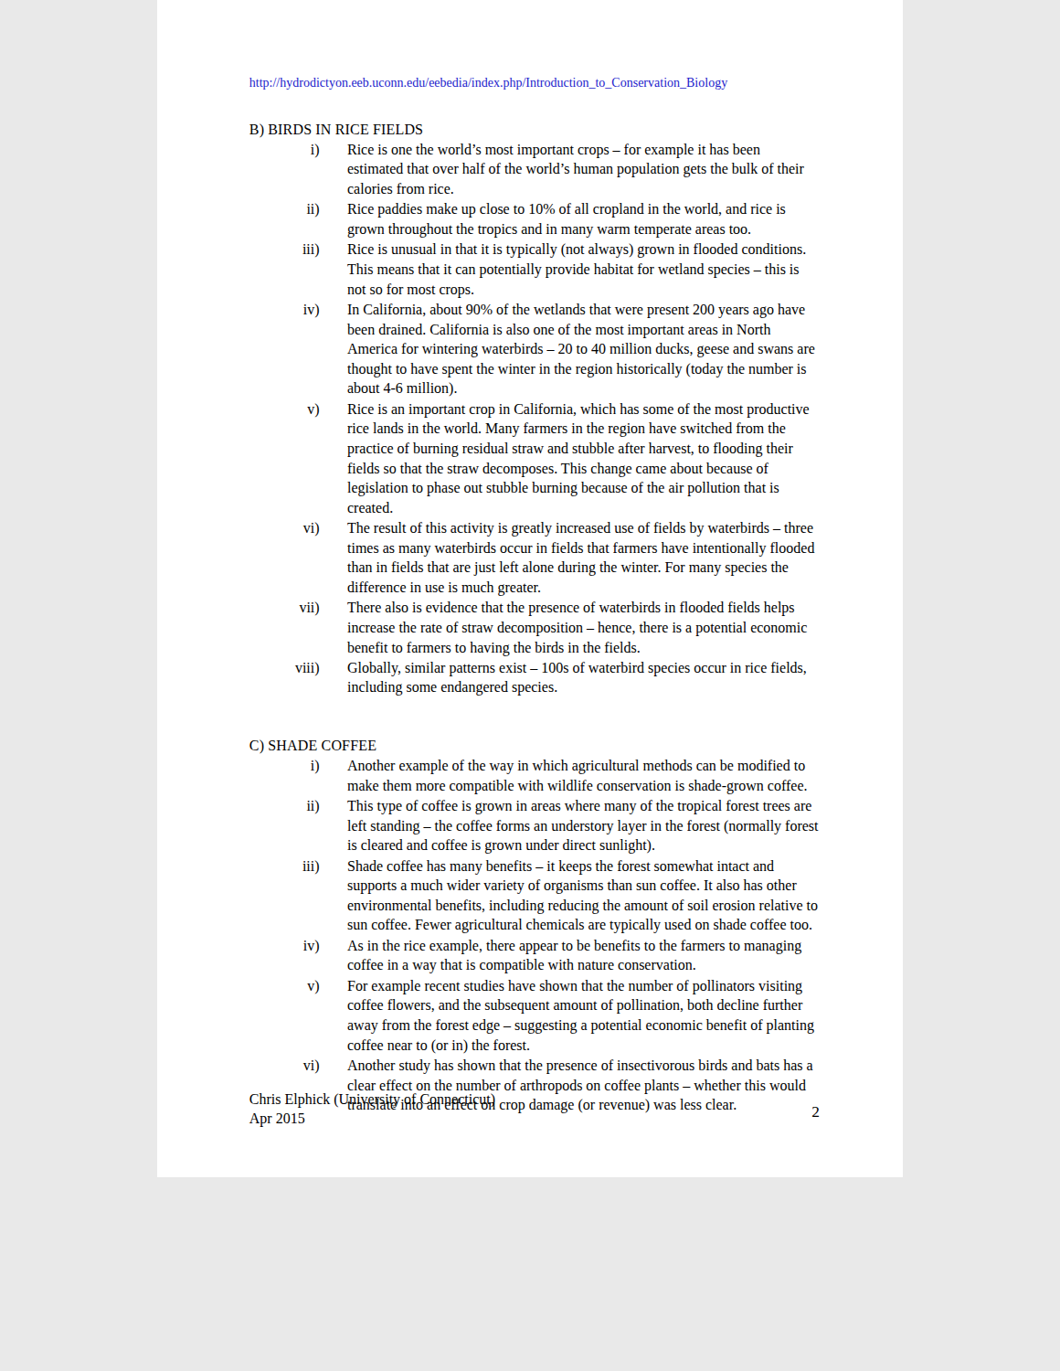http://hydrodictyon.eeb.uconn.edu/eebedia/index.php/Introduction_to_Conservation_Biology
B) BIRDS IN RICE FIELDS
i) Rice is one the world’s most important crops – for example it has been estimated that over half of the world’s human population gets the bulk of their calories from rice.
ii) Rice paddies make up close to 10% of all cropland in the world, and rice is grown throughout the tropics and in many warm temperate areas too.
iii) Rice is unusual in that it is typically (not always) grown in flooded conditions. This means that it can potentially provide habitat for wetland species – this is not so for most crops.
iv) In California, about 90% of the wetlands that were present 200 years ago have been drained. California is also one of the most important areas in North America for wintering waterbirds – 20 to 40 million ducks, geese and swans are thought to have spent the winter in the region historically (today the number is about 4-6 million).
v) Rice is an important crop in California, which has some of the most productive rice lands in the world. Many farmers in the region have switched from the practice of burning residual straw and stubble after harvest, to flooding their fields so that the straw decomposes. This change came about because of legislation to phase out stubble burning because of the air pollution that is created.
vi) The result of this activity is greatly increased use of fields by waterbirds – three times as many waterbirds occur in fields that farmers have intentionally flooded than in fields that are just left alone during the winter. For many species the difference in use is much greater.
vii) There also is evidence that the presence of waterbirds in flooded fields helps increase the rate of straw decomposition – hence, there is a potential economic benefit to farmers to having the birds in the fields.
viii) Globally, similar patterns exist – 100s of waterbird species occur in rice fields, including some endangered species.
C) SHADE COFFEE
i) Another example of the way in which agricultural methods can be modified to make them more compatible with wildlife conservation is shade-grown coffee.
ii) This type of coffee is grown in areas where many of the tropical forest trees are left standing – the coffee forms an understory layer in the forest (normally forest is cleared and coffee is grown under direct sunlight).
iii) Shade coffee has many benefits – it keeps the forest somewhat intact and supports a much wider variety of organisms than sun coffee. It also has other environmental benefits, including reducing the amount of soil erosion relative to sun coffee. Fewer agricultural chemicals are typically used on shade coffee too.
iv) As in the rice example, there appear to be benefits to the farmers to managing coffee in a way that is compatible with nature conservation.
v) For example recent studies have shown that the number of pollinators visiting coffee flowers, and the subsequent amount of pollination, both decline further away from the forest edge – suggesting a potential economic benefit of planting coffee near to (or in) the forest.
vi) Another study has shown that the presence of insectivorous birds and bats has a clear effect on the number of arthropods on coffee plants – whether this would translate into an effect on crop damage (or revenue) was less clear.
Chris Elphick (University of Connecticut) Apr 2015
2